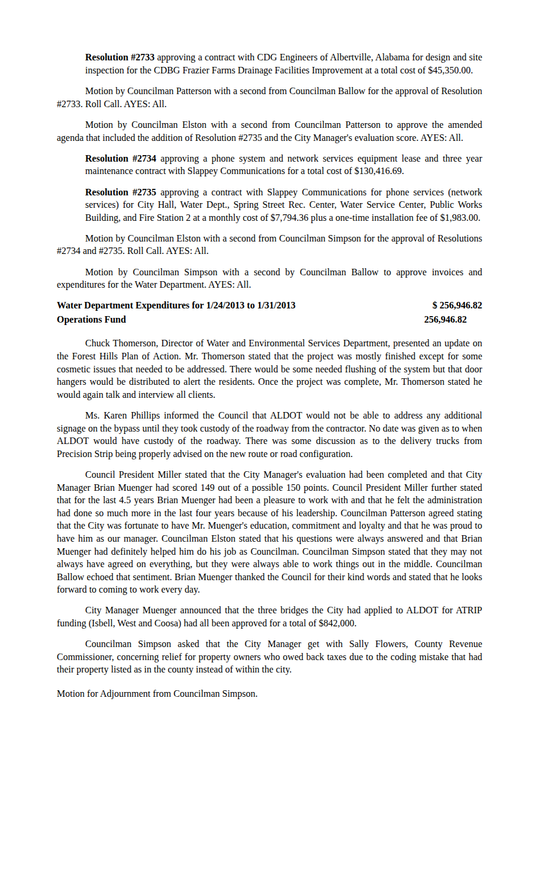Resolution #2733 approving a contract with CDG Engineers of Albertville, Alabama for design and site inspection for the CDBG Frazier Farms Drainage Facilities Improvement at a total cost of $45,350.00.
Motion by Councilman Patterson with a second from Councilman Ballow for the approval of Resolution #2733. Roll Call. AYES: All.
Motion by Councilman Elston with a second from Councilman Patterson to approve the amended agenda that included the addition of Resolution #2735 and the City Manager's evaluation score. AYES: All.
Resolution #2734 approving a phone system and network services equipment lease and three year maintenance contract with Slappey Communications for a total cost of $130,416.69.
Resolution #2735 approving a contract with Slappey Communications for phone services (network services) for City Hall, Water Dept., Spring Street Rec. Center, Water Service Center, Public Works Building, and Fire Station 2 at a monthly cost of $7,794.36 plus a one-time installation fee of $1,983.00.
Motion by Councilman Elston with a second from Councilman Simpson for the approval of Resolutions #2734 and #2735. Roll Call. AYES: All.
Motion by Councilman Simpson with a second by Councilman Ballow to approve invoices and expenditures for the Water Department. AYES: All.
| Water Department Expenditures for 1/24/2013 to 1/31/2013 | $ 256,946.82 |
| Operations Fund | 256,946.82 |
Chuck Thomerson, Director of Water and Environmental Services Department, presented an update on the Forest Hills Plan of Action. Mr. Thomerson stated that the project was mostly finished except for some cosmetic issues that needed to be addressed. There would be some needed flushing of the system but that door hangers would be distributed to alert the residents. Once the project was complete, Mr. Thomerson stated he would again talk and interview all clients.
Ms. Karen Phillips informed the Council that ALDOT would not be able to address any additional signage on the bypass until they took custody of the roadway from the contractor. No date was given as to when ALDOT would have custody of the roadway. There was some discussion as to the delivery trucks from Precision Strip being properly advised on the new route or road configuration.
Council President Miller stated that the City Manager's evaluation had been completed and that City Manager Brian Muenger had scored 149 out of a possible 150 points. Council President Miller further stated that for the last 4.5 years Brian Muenger had been a pleasure to work with and that he felt the administration had done so much more in the last four years because of his leadership. Councilman Patterson agreed stating that the City was fortunate to have Mr. Muenger's education, commitment and loyalty and that he was proud to have him as our manager. Councilman Elston stated that his questions were always answered and that Brian Muenger had definitely helped him do his job as Councilman. Councilman Simpson stated that they may not always have agreed on everything, but they were always able to work things out in the middle. Councilman Ballow echoed that sentiment. Brian Muenger thanked the Council for their kind words and stated that he looks forward to coming to work every day.
City Manager Muenger announced that the three bridges the City had applied to ALDOT for ATRIP funding (Isbell, West and Coosa) had all been approved for a total of $842,000.
Councilman Simpson asked that the City Manager get with Sally Flowers, County Revenue Commissioner, concerning relief for property owners who owed back taxes due to the coding mistake that had their property listed as in the county instead of within the city.
Motion for Adjournment from Councilman Simpson.